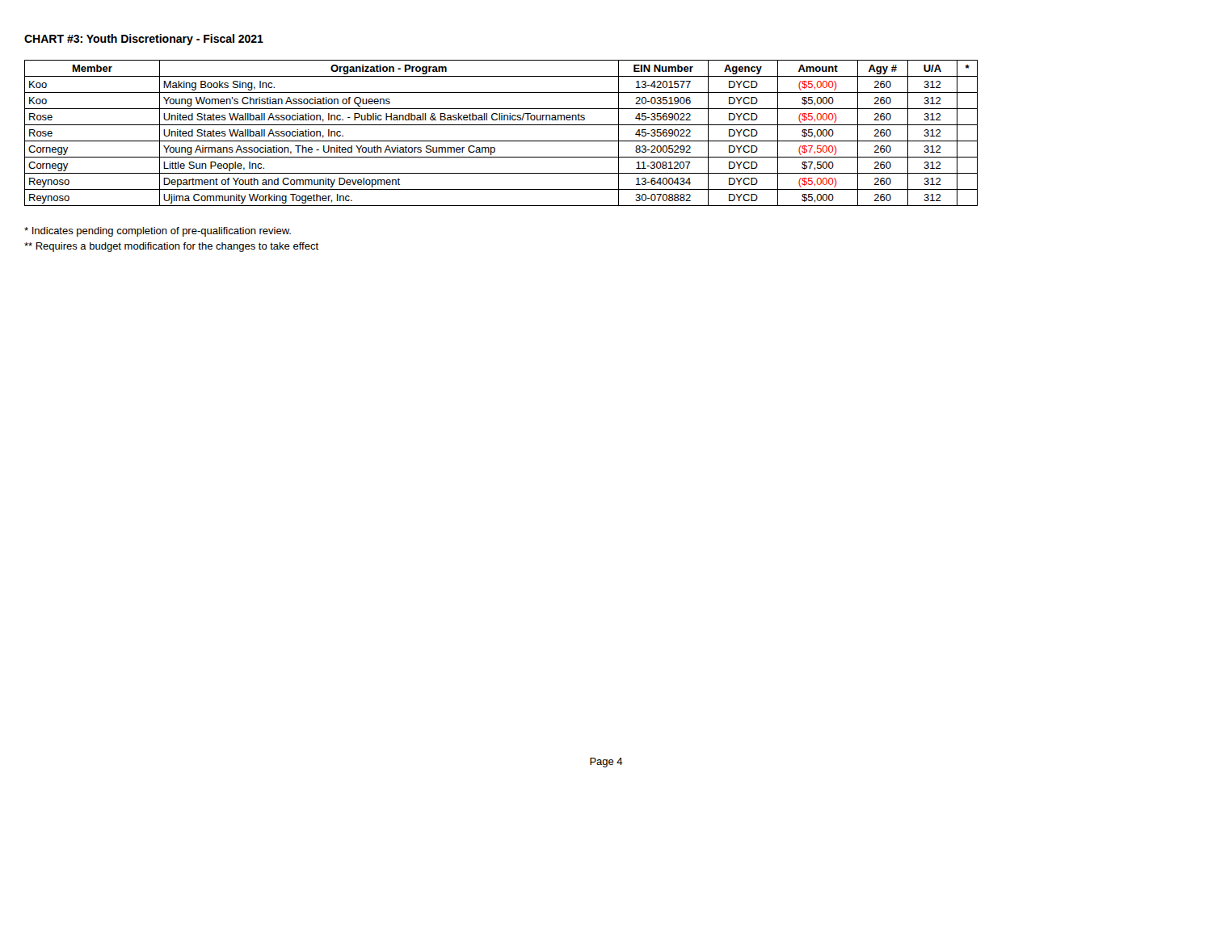CHART #3: Youth Discretionary - Fiscal 2021
| Member | Organization - Program | EIN Number | Agency | Amount | Agy # | U/A | * |
| --- | --- | --- | --- | --- | --- | --- | --- |
| Koo | Making Books Sing, Inc. | 13-4201577 | DYCD | ($5,000) | 260 | 312 | |
| Koo | Young Women's Christian Association of Queens | 20-0351906 | DYCD | $5,000 | 260 | 312 | |
| Rose | United States Wallball Association, Inc. - Public Handball & Basketball Clinics/Tournaments | 45-3569022 | DYCD | ($5,000) | 260 | 312 | |
| Rose | United States Wallball Association, Inc. | 45-3569022 | DYCD | $5,000 | 260 | 312 | |
| Cornegy | Young Airmans Association, The - United Youth Aviators Summer Camp | 83-2005292 | DYCD | ($7,500) | 260 | 312 | |
| Cornegy | Little Sun People, Inc. | 11-3081207 | DYCD | $7,500 | 260 | 312 | |
| Reynoso | Department of Youth and Community Development | 13-6400434 | DYCD | ($5,000) | 260 | 312 | |
| Reynoso | Ujima Community Working Together, Inc. | 30-0708882 | DYCD | $5,000 | 260 | 312 | |
* Indicates pending completion of pre-qualification review.
** Requires a budget modification for the changes to take effect
Page 4